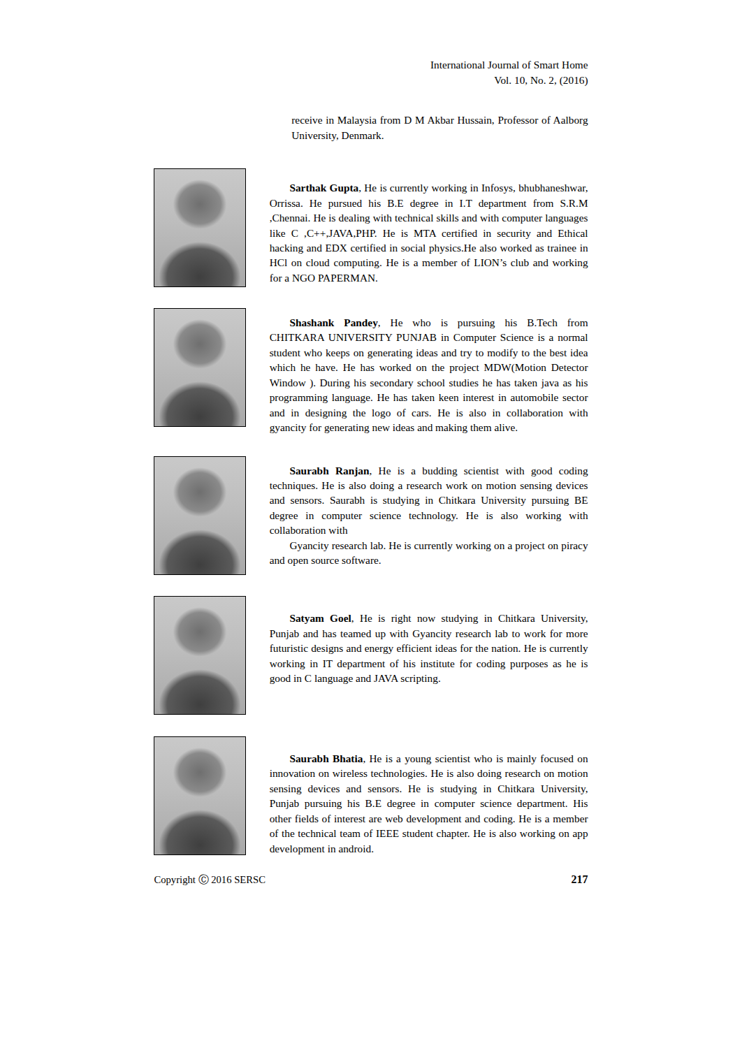International Journal of Smart Home
Vol. 10, No. 2, (2016)
receive in Malaysia from D M Akbar Hussain, Professor of Aalborg University, Denmark.
Sarthak Gupta, He is currently working in Infosys, bhubhaneshwar, Orrissa. He pursued his B.E degree in I.T department from S.R.M ,Chennai. He is dealing with technical skills and with computer languages like C ,C++,JAVA,PHP. He is MTA certified in security and Ethical hacking and EDX certified in social physics.He also worked as trainee in HCl on cloud computing. He is a member of LION’s club and working for a NGO PAPERMAN.
Shashank Pandey, He who is pursuing his B.Tech from CHITKARA UNIVERSITY PUNJAB in Computer Science is a normal student who keeps on generating ideas and try to modify to the best idea which he have. He has worked on the project MDW(Motion Detector Window ). During his secondary school studies he has taken java as his programming language. He has taken keen interest in automobile sector and in designing the logo of cars. He is also in collaboration with gyancity for generating new ideas and making them alive.
Saurabh Ranjan, He is a budding scientist with good coding techniques. He is also doing a research work on motion sensing devices and sensors. Saurabh is studying in Chitkara University pursuing BE degree in computer science technology. He is also working with collaboration with
Gyancity research lab. He is currently working on a project on piracy and open source software.
Satyam Goel, He is right now studying in Chitkara University, Punjab and has teamed up with Gyancity research lab to work for more futuristic designs and energy efficient ideas for the nation. He is currently working in IT department of his institute for coding purposes as he is good in C language and JAVA scripting.
Saurabh Bhatia, He is a young scientist who is mainly focused on innovation on wireless technologies. He is also doing research on motion sensing devices and sensors. He is studying in Chitkara University, Punjab pursuing his B.E degree in computer science department. His other fields of interest are web development and coding. He is a member of the technical team of IEEE student chapter. He is also working on app development in android.
Copyright Ⓒ 2016 SERSC
217